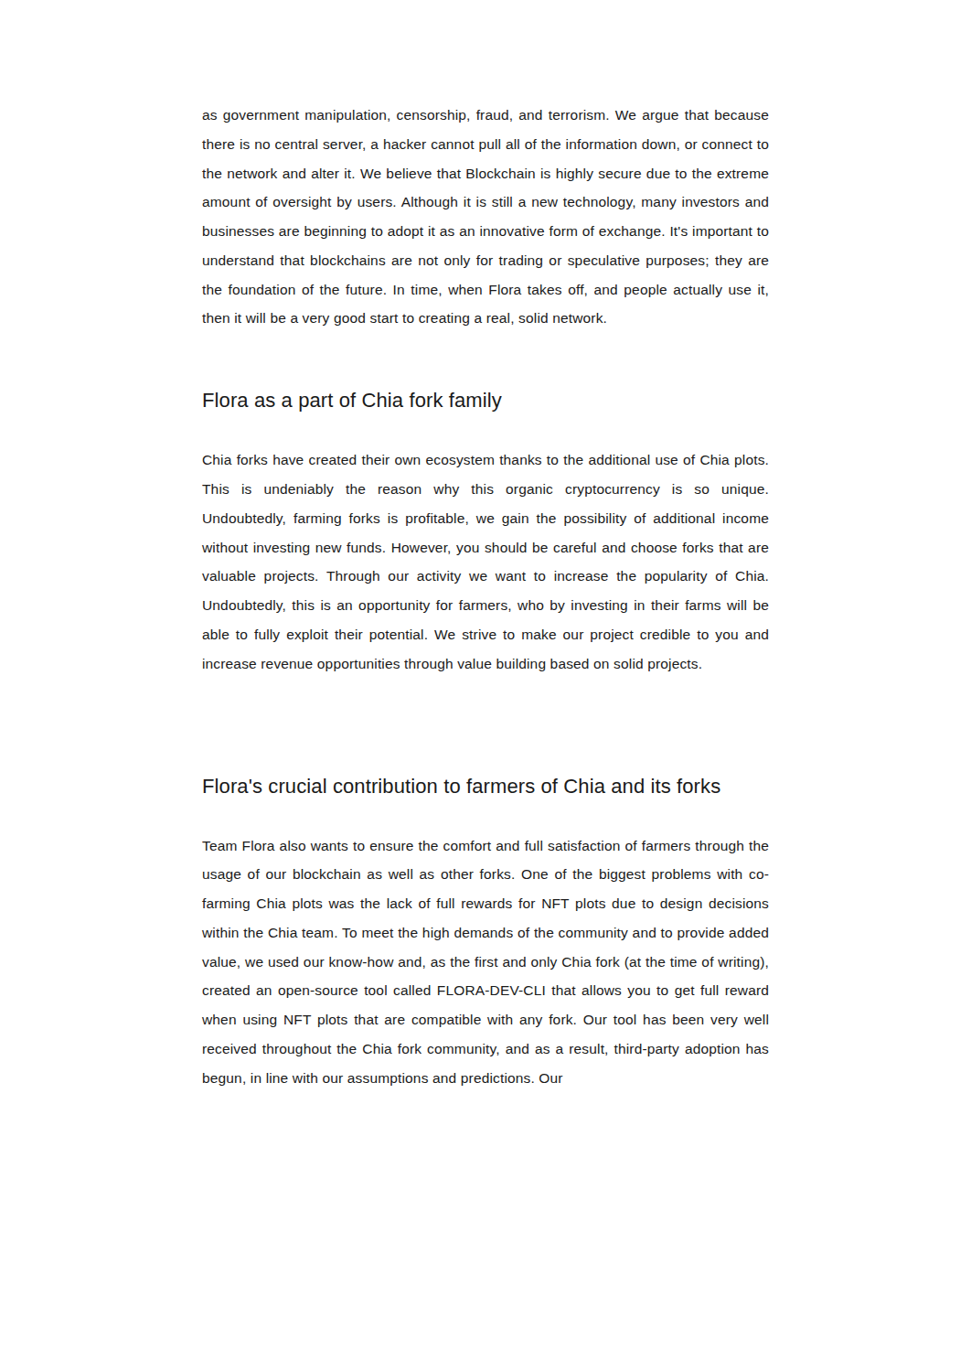as government manipulation, censorship, fraud, and terrorism. We argue that because there is no central server, a hacker cannot pull all of the information down, or connect to the network and alter it. We believe that Blockchain is highly secure due to the extreme amount of oversight by users. Although it is still a new technology, many investors and businesses are beginning to adopt it as an innovative form of exchange. It's important to understand that blockchains are not only for trading or speculative purposes; they are the foundation of the future. In time, when Flora takes off, and people actually use it, then it will be a very good start to creating a real, solid network.
Flora as a part of Chia fork family
Chia forks have created their own ecosystem thanks to the additional use of Chia plots. This is undeniably the reason why this organic cryptocurrency is so unique. Undoubtedly, farming forks is profitable, we gain the possibility of additional income without investing new funds. However, you should be careful and choose forks that are valuable projects. Through our activity we want to increase the popularity of Chia. Undoubtedly, this is an opportunity for farmers, who by investing in their farms will be able to fully exploit their potential. We strive to make our project credible to you and increase revenue opportunities through value building based on solid projects.
Flora's crucial contribution to farmers of Chia and its forks
Team Flora also wants to ensure the comfort and full satisfaction of farmers through the usage of our blockchain as well as other forks. One of the biggest problems with co-farming Chia plots was the lack of full rewards for NFT plots due to design decisions within the Chia team. To meet the high demands of the community and to provide added value, we used our know-how and, as the first and only Chia fork (at the time of writing), created an open-source tool called FLORA-DEV-CLI that allows you to get full reward when using NFT plots that are compatible with any fork. Our tool has been very well received throughout the Chia fork community, and as a result, third-party adoption has begun, in line with our assumptions and predictions. Our